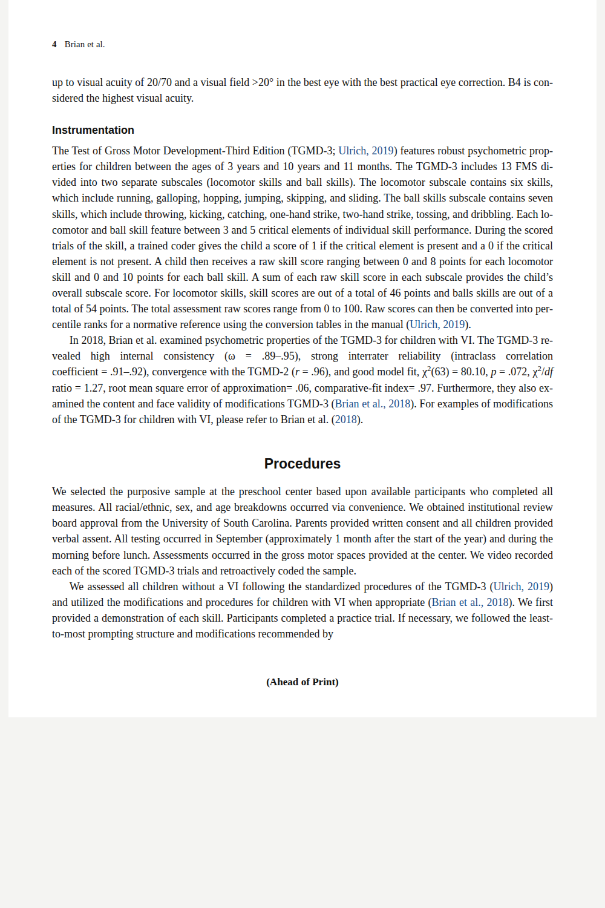4 Brian et al.
up to visual acuity of 20/70 and a visual field >20° in the best eye with the best practical eye correction. B4 is considered the highest visual acuity.
Instrumentation
The Test of Gross Motor Development-Third Edition (TGMD-3; Ulrich, 2019) features robust psychometric properties for children between the ages of 3 years and 10 years and 11 months. The TGMD-3 includes 13 FMS divided into two separate subscales (locomotor skills and ball skills). The locomotor subscale contains six skills, which include running, galloping, hopping, jumping, skipping, and sliding. The ball skills subscale contains seven skills, which include throwing, kicking, catching, one-hand strike, two-hand strike, tossing, and dribbling. Each locomotor and ball skill feature between 3 and 5 critical elements of individual skill performance. During the scored trials of the skill, a trained coder gives the child a score of 1 if the critical element is present and a 0 if the critical element is not present. A child then receives a raw skill score ranging between 0 and 8 points for each locomotor skill and 0 and 10 points for each ball skill. A sum of each raw skill score in each subscale provides the child’s overall subscale score. For locomotor skills, skill scores are out of a total of 46 points and balls skills are out of a total of 54 points. The total assessment raw scores range from 0 to 100. Raw scores can then be converted into percentile ranks for a normative reference using the conversion tables in the manual (Ulrich, 2019).
In 2018, Brian et al. examined psychometric properties of the TGMD-3 for children with VI. The TGMD-3 revealed high internal consistency (ω = .89–.95), strong interrater reliability (intraclass correlation coefficient = .91–.92), convergence with the TGMD-2 (r = .96), and good model fit, χ2(63) = 80.10, p = .072, χ2/df ratio = 1.27, root mean square error of approximation= .06, comparative-fit index= .97. Furthermore, they also examined the content and face validity of modifications TGMD-3 (Brian et al., 2018). For examples of modifications of the TGMD-3 for children with VI, please refer to Brian et al. (2018).
Procedures
We selected the purposive sample at the preschool center based upon available participants who completed all measures. All racial/ethnic, sex, and age breakdowns occurred via convenience. We obtained institutional review board approval from the University of South Carolina. Parents provided written consent and all children provided verbal assent. All testing occurred in September (approximately 1 month after the start of the year) and during the morning before lunch. Assessments occurred in the gross motor spaces provided at the center. We video recorded each of the scored TGMD-3 trials and retroactively coded the sample.
We assessed all children without a VI following the standardized procedures of the TGMD-3 (Ulrich, 2019) and utilized the modifications and procedures for children with VI when appropriate (Brian et al., 2018). We first provided a demonstration of each skill. Participants completed a practice trial. If necessary, we followed the least-to-most prompting structure and modifications recommended by
(Ahead of Print)